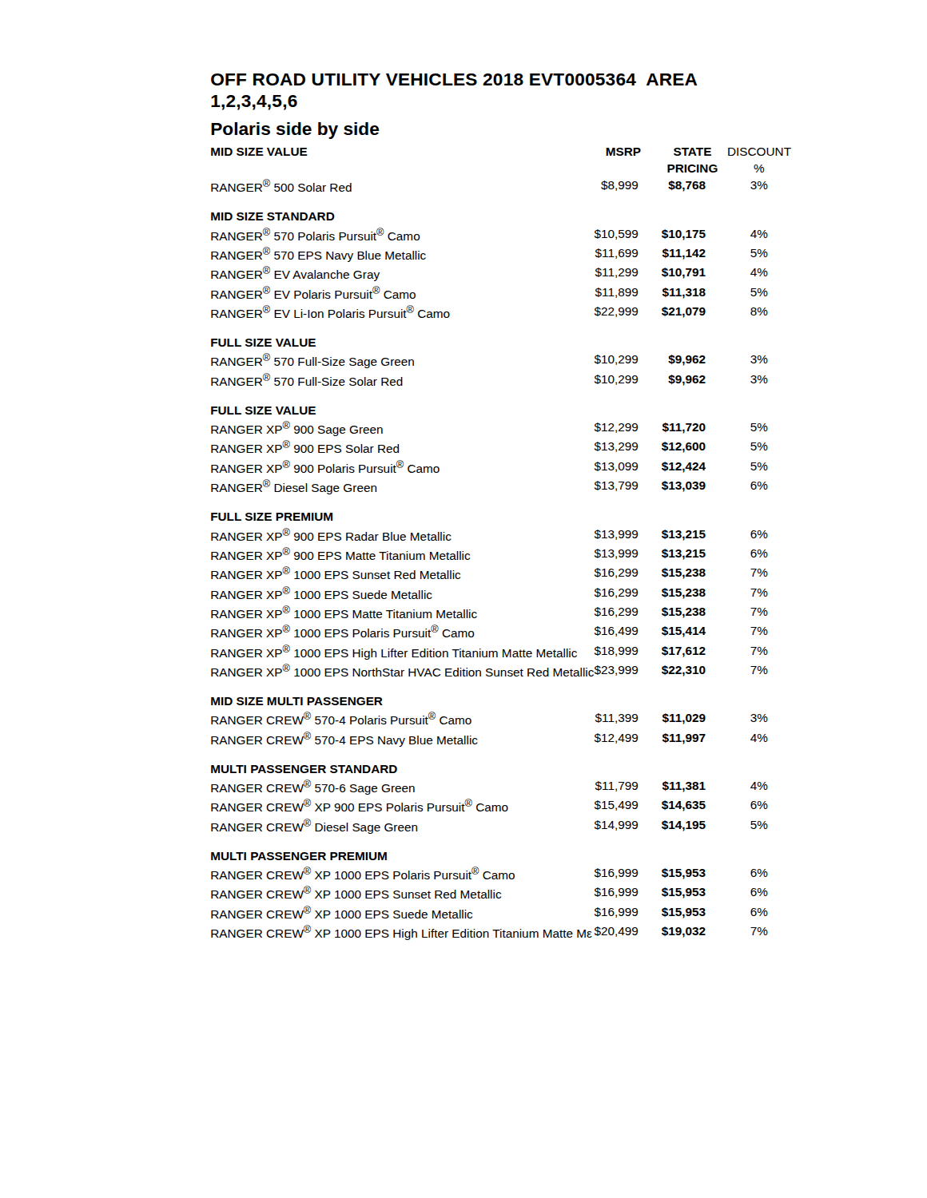OFF ROAD UTILITY VEHICLES 2018 EVT0005364 AREA 1,2,3,4,5,6
Polaris side by side
| MID SIZE VALUE | MSRP | STATE PRICING | DISCOUNT % |
| RANGER ® 500 Solar Red | $8,999 | $8,768 | 3% |
| MID SIZE STANDARD | | | |
| RANGER ® 570 Polaris Pursuit ® Camo | $10,599 | $10,175 | 4% |
| RANGER ® 570 EPS Navy Blue Metallic | $11,699 | $11,142 | 5% |
| RANGER ® EV Avalanche Gray | $11,299 | $10,791 | 4% |
| RANGER ® EV Polaris Pursuit ® Camo | $11,899 | $11,318 | 5% |
| RANGER ® EV Li-Ion Polaris Pursuit ® Camo | $22,999 | $21,079 | 8% |
| FULL SIZE VALUE | | | |
| RANGER ® 570 Full-Size Sage Green | $10,299 | $9,962 | 3% |
| RANGER ® 570 Full-Size Solar Red | $10,299 | $9,962 | 3% |
| FULL SIZE VALUE | | | |
| RANGER XP ® 900 Sage Green | $12,299 | $11,720 | 5% |
| RANGER XP ® 900 EPS Solar Red | $13,299 | $12,600 | 5% |
| RANGER XP ® 900 Polaris Pursuit ® Camo | $13,099 | $12,424 | 5% |
| RANGER ® Diesel Sage Green | $13,799 | $13,039 | 6% |
| FULL SIZE PREMIUM | | | |
| RANGER XP ® 900 EPS Radar Blue Metallic | $13,999 | $13,215 | 6% |
| RANGER XP ® 900 EPS Matte Titanium Metallic | $13,999 | $13,215 | 6% |
| RANGER XP ® 1000 EPS Sunset Red Metallic | $16,299 | $15,238 | 7% |
| RANGER XP ® 1000 EPS Suede Metallic | $16,299 | $15,238 | 7% |
| RANGER XP ® 1000 EPS Matte Titanium Metallic | $16,299 | $15,238 | 7% |
| RANGER XP ® 1000 EPS Polaris Pursuit ® Camo | $16,499 | $15,414 | 7% |
| RANGER XP ® 1000 EPS High Lifter Edition Titanium Matte Metallic | $18,999 | $17,612 | 7% |
| RANGER XP ® 1000 EPS NorthStar HVAC Edition Sunset Red Metallic | $23,999 | $22,310 | 7% |
| MID SIZE MULTI PASSENGER | | | |
| RANGER CREW ® 570-4 Polaris Pursuit ® Camo | $11,399 | $11,029 | 3% |
| RANGER CREW ® 570-4 EPS Navy Blue Metallic | $12,499 | $11,997 | 4% |
| MULTI PASSENGER STANDARD | | | |
| RANGER CREW ® 570-6 Sage Green | $11,799 | $11,381 | 4% |
| RANGER CREW ® XP 900 EPS Polaris Pursuit ® Camo | $15,499 | $14,635 | 6% |
| RANGER CREW ® Diesel Sage Green | $14,999 | $14,195 | 5% |
| MULTI PASSENGER PREMIUM | | | |
| RANGER CREW ® XP 1000 EPS Polaris Pursuit ® Camo | $16,999 | $15,953 | 6% |
| RANGER CREW ® XP 1000 EPS Sunset Red Metallic | $16,999 | $15,953 | 6% |
| RANGER CREW ® XP 1000 EPS Suede Metallic | $16,999 | $15,953 | 6% |
| RANGER CREW ® XP 1000 EPS High Lifter Edition Titanium Matte Mε | $20,499 | $19,032 | 7% |